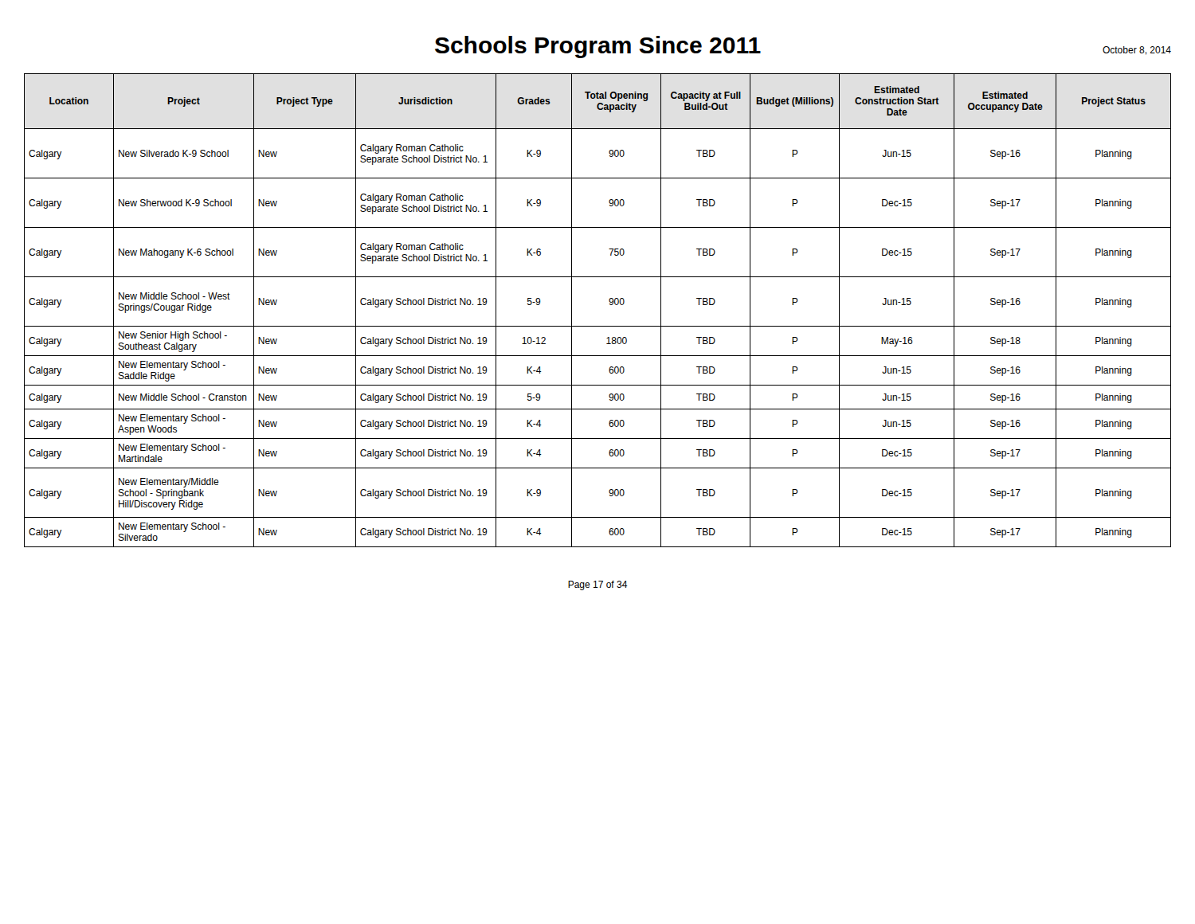Schools Program Since 2011
October 8, 2014
| Location | Project | Project Type | Jurisdiction | Grades | Total Opening Capacity | Capacity at Full Build-Out | Budget (Millions) | Estimated Construction Start Date | Estimated Occupancy Date | Project Status |
| --- | --- | --- | --- | --- | --- | --- | --- | --- | --- | --- |
| Calgary | New Silverado K-9 School | New | Calgary Roman Catholic Separate School District No. 1 | K-9 | 900 | TBD | P | Jun-15 | Sep-16 | Planning |
| Calgary | New Sherwood K-9 School | New | Calgary Roman Catholic Separate School District No. 1 | K-9 | 900 | TBD | P | Dec-15 | Sep-17 | Planning |
| Calgary | New Mahogany K-6 School | New | Calgary Roman Catholic Separate School District No. 1 | K-6 | 750 | TBD | P | Dec-15 | Sep-17 | Planning |
| Calgary | New Middle School - West Springs/Cougar Ridge | New | Calgary School District No. 19 | 5-9 | 900 | TBD | P | Jun-15 | Sep-16 | Planning |
| Calgary | New Senior High School - Southeast Calgary | New | Calgary School District No. 19 | 10-12 | 1800 | TBD | P | May-16 | Sep-18 | Planning |
| Calgary | New Elementary School - Saddle Ridge | New | Calgary School District No. 19 | K-4 | 600 | TBD | P | Jun-15 | Sep-16 | Planning |
| Calgary | New Middle School - Cranston | New | Calgary School District No. 19 | 5-9 | 900 | TBD | P | Jun-15 | Sep-16 | Planning |
| Calgary | New Elementary School - Aspen Woods | New | Calgary School District No. 19 | K-4 | 600 | TBD | P | Jun-15 | Sep-16 | Planning |
| Calgary | New Elementary School - Martindale | New | Calgary School District No. 19 | K-4 | 600 | TBD | P | Dec-15 | Sep-17 | Planning |
| Calgary | New Elementary/Middle School - Springbank Hill/Discovery Ridge | New | Calgary School District No. 19 | K-9 | 900 | TBD | P | Dec-15 | Sep-17 | Planning |
| Calgary | New Elementary School - Silverado | New | Calgary School District No. 19 | K-4 | 600 | TBD | P | Dec-15 | Sep-17 | Planning |
Page 17 of 34